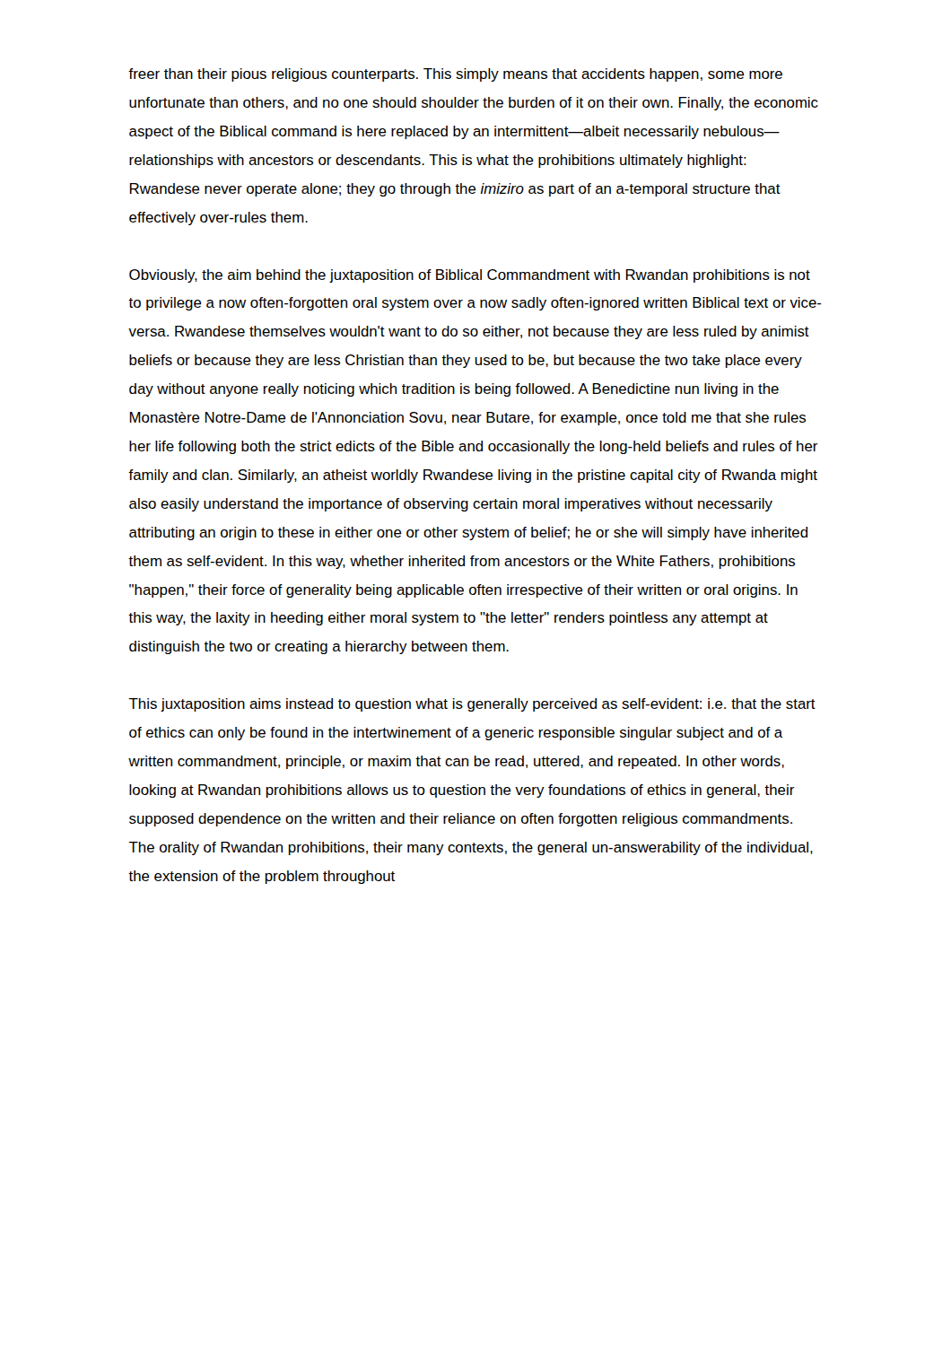freer than their pious religious counterparts. This simply means that accidents happen, some more unfortunate than others, and no one should shoulder the burden of it on their own. Finally, the economic aspect of the Biblical command is here replaced by an intermittent—albeit necessarily nebulous—relationships with ancestors or descendants. This is what the prohibitions ultimately highlight: Rwandese never operate alone; they go through the imiziro as part of an a-temporal structure that effectively over-rules them.
Obviously, the aim behind the juxtaposition of Biblical Commandment with Rwandan prohibitions is not to privilege a now often-forgotten oral system over a now sadly often-ignored written Biblical text or vice-versa. Rwandese themselves wouldn't want to do so either, not because they are less ruled by animist beliefs or because they are less Christian than they used to be, but because the two take place every day without anyone really noticing which tradition is being followed. A Benedictine nun living in the Monastère Notre-Dame de l'Annonciation Sovu, near Butare, for example, once told me that she rules her life following both the strict edicts of the Bible and occasionally the long-held beliefs and rules of her family and clan. Similarly, an atheist worldly Rwandese living in the pristine capital city of Rwanda might also easily understand the importance of observing certain moral imperatives without necessarily attributing an origin to these in either one or other system of belief; he or she will simply have inherited them as self-evident. In this way, whether inherited from ancestors or the White Fathers, prohibitions "happen," their force of generality being applicable often irrespective of their written or oral origins. In this way, the laxity in heeding either moral system to "the letter" renders pointless any attempt at distinguish the two or creating a hierarchy between them.
This juxtaposition aims instead to question what is generally perceived as self-evident: i.e. that the start of ethics can only be found in the intertwinement of a generic responsible singular subject and of a written commandment, principle, or maxim that can be read, uttered, and repeated. In other words, looking at Rwandan prohibitions allows us to question the very foundations of ethics in general, their supposed dependence on the written and their reliance on often forgotten religious commandments. The orality of Rwandan prohibitions, their many contexts, the general un-answerability of the individual, the extension of the problem throughout